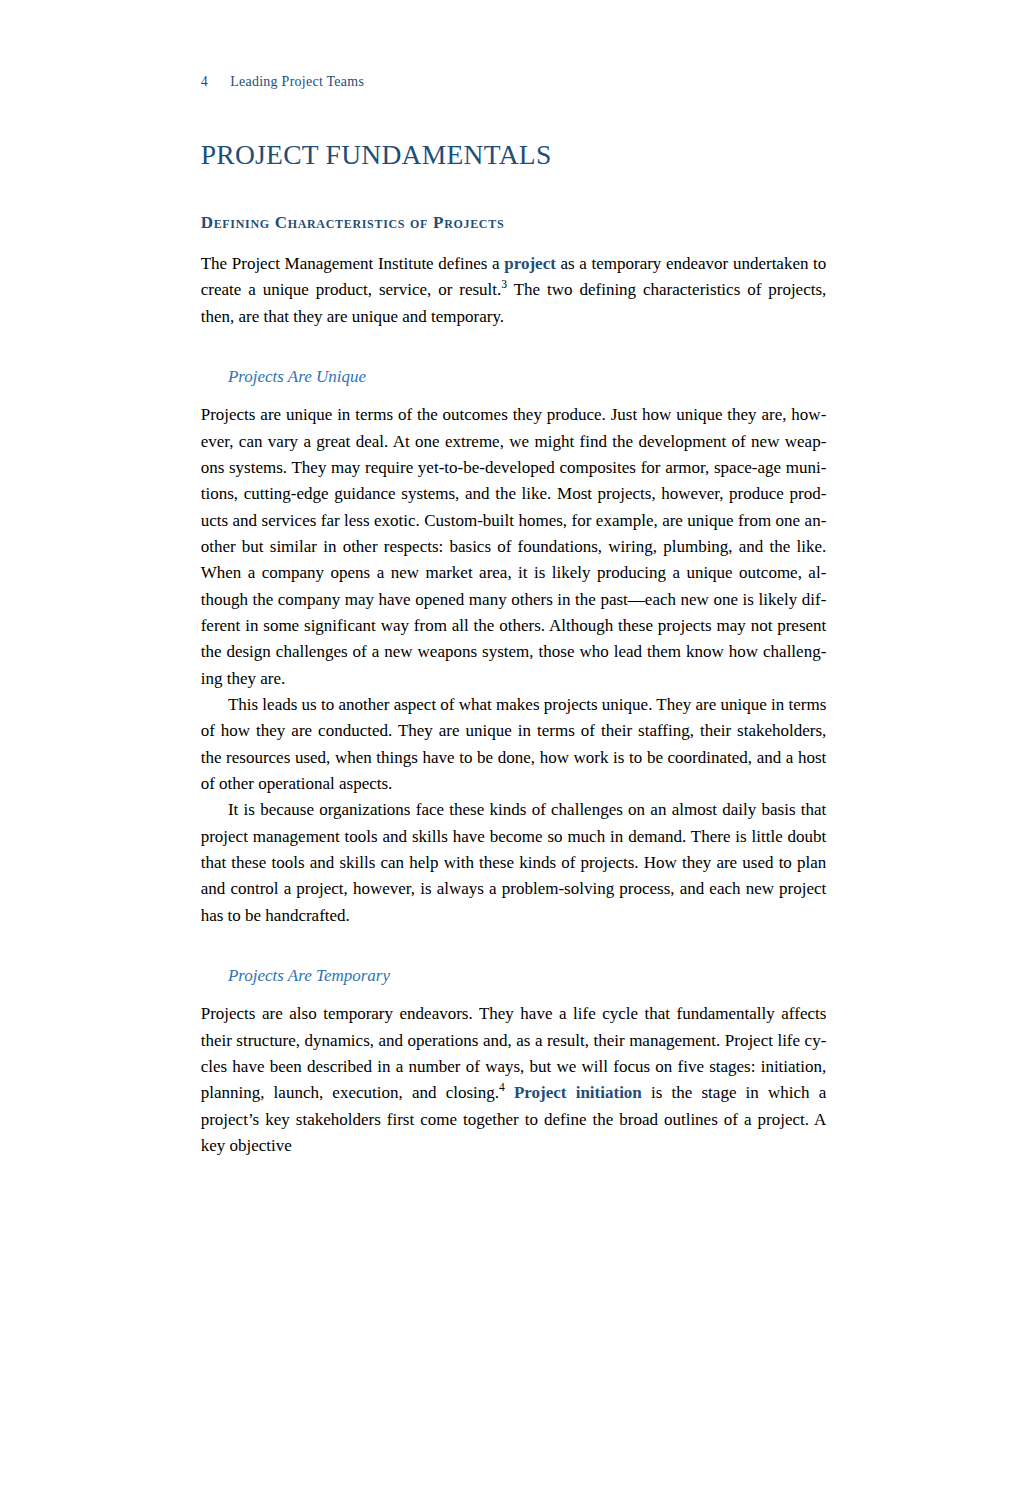4 Leading Project Teams
PROJECT FUNDAMENTALS
Defining Characteristics of Projects
The Project Management Institute defines a project as a temporary endeavor undertaken to create a unique product, service, or result.3 The two defining characteristics of projects, then, are that they are unique and temporary.
Projects Are Unique
Projects are unique in terms of the outcomes they produce. Just how unique they are, however, can vary a great deal. At one extreme, we might find the development of new weapons systems. They may require yet-to-be-developed composites for armor, space-age munitions, cutting-edge guidance systems, and the like. Most projects, however, produce products and services far less exotic. Custom-built homes, for example, are unique from one another but similar in other respects: basics of foundations, wiring, plumbing, and the like. When a company opens a new market area, it is likely producing a unique outcome, although the company may have opened many others in the past—each new one is likely different in some significant way from all the others. Although these projects may not present the design challenges of a new weapons system, those who lead them know how challenging they are.
This leads us to another aspect of what makes projects unique. They are unique in terms of how they are conducted. They are unique in terms of their staffing, their stakeholders, the resources used, when things have to be done, how work is to be coordinated, and a host of other operational aspects.
It is because organizations face these kinds of challenges on an almost daily basis that project management tools and skills have become so much in demand. There is little doubt that these tools and skills can help with these kinds of projects. How they are used to plan and control a project, however, is always a problem-solving process, and each new project has to be handcrafted.
Projects Are Temporary
Projects are also temporary endeavors. They have a life cycle that fundamentally affects their structure, dynamics, and operations and, as a result, their management. Project life cycles have been described in a number of ways, but we will focus on five stages: initiation, planning, launch, execution, and closing.4 Project initiation is the stage in which a project’s key stakeholders first come together to define the broad outlines of a project. A key objective